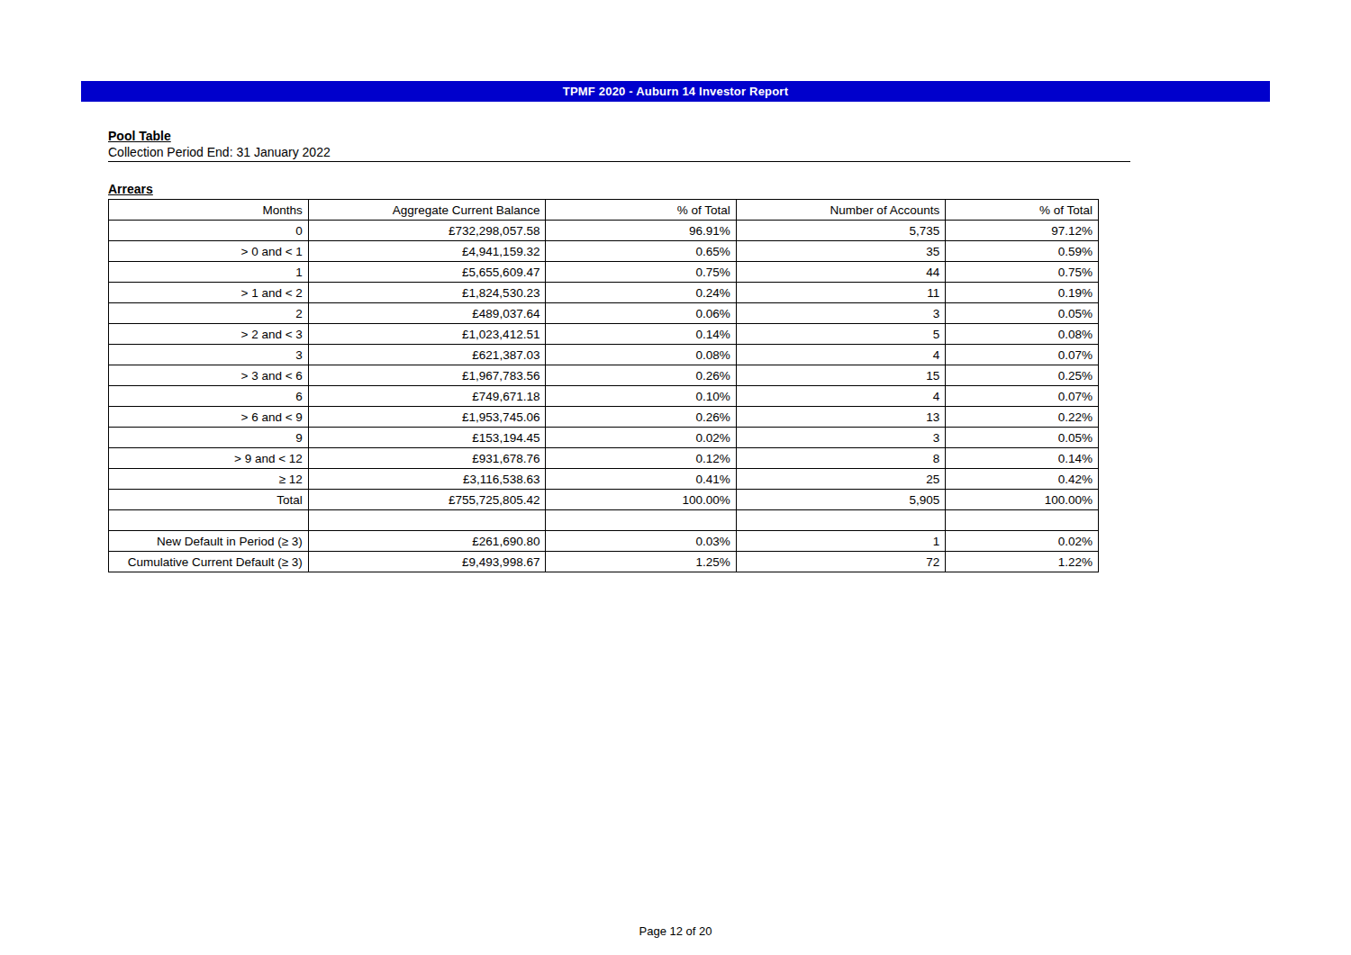TPMF 2020 - Auburn 14 Investor Report
Pool Table
Collection Period End: 31 January 2022
Arrears
| Months | Aggregate Current Balance | % of Total | Number of Accounts | % of Total |
| --- | --- | --- | --- | --- |
| 0 | £732,298,057.58 | 96.91% | 5,735 | 97.12% |
| > 0 and < 1 | £4,941,159.32 | 0.65% | 35 | 0.59% |
| 1 | £5,655,609.47 | 0.75% | 44 | 0.75% |
| > 1 and < 2 | £1,824,530.23 | 0.24% | 11 | 0.19% |
| 2 | £489,037.64 | 0.06% | 3 | 0.05% |
| > 2 and < 3 | £1,023,412.51 | 0.14% | 5 | 0.08% |
| 3 | £621,387.03 | 0.08% | 4 | 0.07% |
| > 3 and < 6 | £1,967,783.56 | 0.26% | 15 | 0.25% |
| 6 | £749,671.18 | 0.10% | 4 | 0.07% |
| > 6 and < 9 | £1,953,745.06 | 0.26% | 13 | 0.22% |
| 9 | £153,194.45 | 0.02% | 3 | 0.05% |
| > 9 and < 12 | £931,678.76 | 0.12% | 8 | 0.14% |
| ≥ 12 | £3,116,538.63 | 0.41% | 25 | 0.42% |
| Total | £755,725,805.42 | 100.00% | 5,905 | 100.00% |
| New Default in Period (≥ 3) | £261,690.80 | 0.03% | 1 | 0.02% |
| Cumulative Current Default (≥ 3) | £9,493,998.67 | 1.25% | 72 | 1.22% |
Page 12 of 20